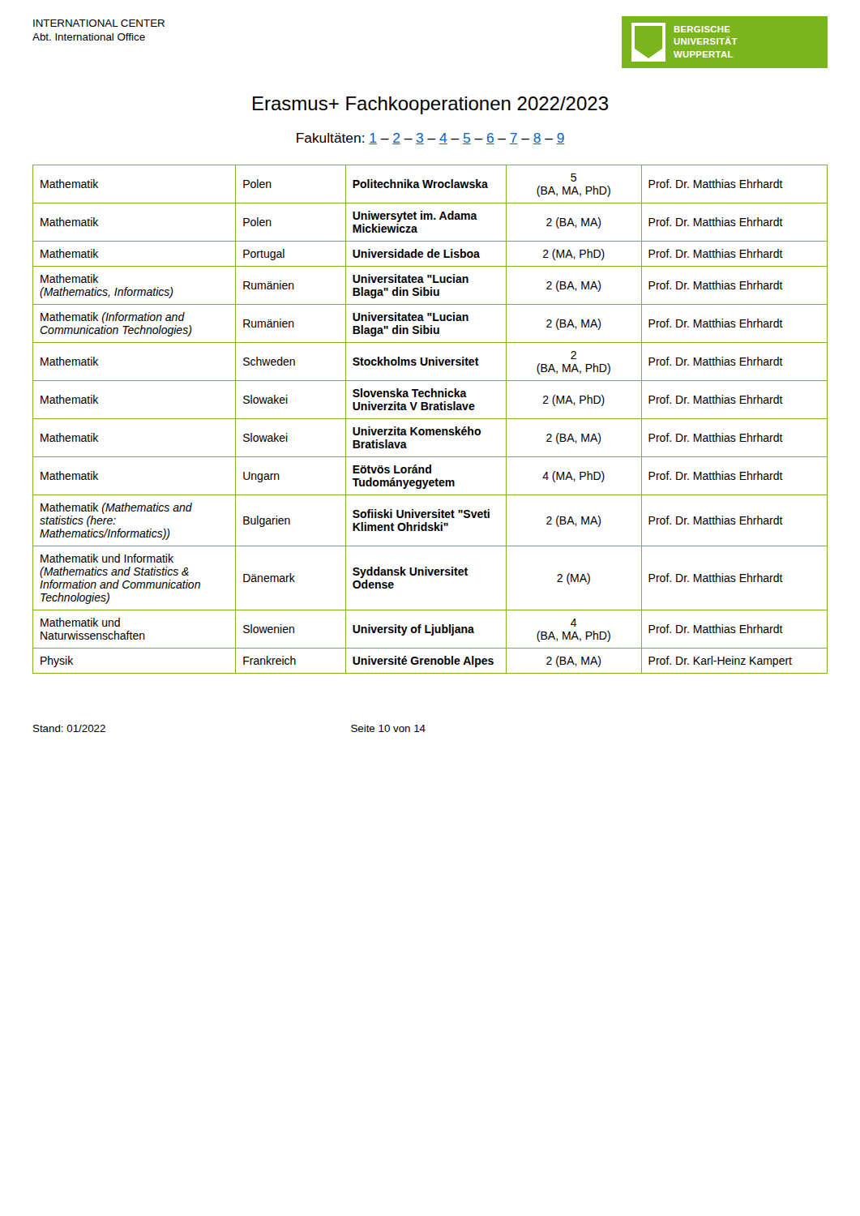INTERNATIONAL CENTER
Abt. International Office
BERGISCHE
UNIVERSITÄT
WUPPERTAL
Erasmus+ Fachkooperationen 2022/2023
Fakultäten: 1 – 2 – 3 – 4 – 5 – 6 – 7 – 8 – 9
| Mathematik | Polen | Politechnika Wroclawska | 5 (BA, MA, PhD) | Prof. Dr. Matthias Ehrhardt |
| Mathematik | Polen | Uniwersytet im. Adama Mickiewicza | 2 (BA, MA) | Prof. Dr. Matthias Ehrhardt |
| Mathematik | Portugal | Universidade de Lisboa | 2 (MA, PhD) | Prof. Dr. Matthias Ehrhardt |
| Mathematik (Mathematics, Informatics) | Rumänien | Universitatea "Lucian Blaga" din Sibiu | 2 (BA, MA) | Prof. Dr. Matthias Ehrhardt |
| Mathematik (Information and Communication Technologies) | Rumänien | Universitatea "Lucian Blaga" din Sibiu | 2 (BA, MA) | Prof. Dr. Matthias Ehrhardt |
| Mathematik | Schweden | Stockholms Universitet | 2 (BA, MA, PhD) | Prof. Dr. Matthias Ehrhardt |
| Mathematik | Slowakei | Slovenska Technicka Univerzita V Bratislave | 2 (MA, PhD) | Prof. Dr. Matthias Ehrhardt |
| Mathematik | Slowakei | Univerzita Komenského Bratislava | 2 (BA, MA) | Prof. Dr. Matthias Ehrhardt |
| Mathematik | Ungarn | Eötvös Loránd Tudományegyetem | 4 (MA, PhD) | Prof. Dr. Matthias Ehrhardt |
| Mathematik (Mathematics and statistics (here: Mathematics/Informatics)) | Bulgarien | Sofiiski Universitet "Sveti Kliment Ohridski" | 2 (BA, MA) | Prof. Dr. Matthias Ehrhardt |
| Mathematik und Informatik (Mathematics and Statistics & Information and Communication Technologies) | Dänemark | Syddansk Universitet Odense | 2 (MA) | Prof. Dr. Matthias Ehrhardt |
| Mathematik und Naturwissenschaften | Slowenien | University of Ljubljana | 4 (BA, MA, PhD) | Prof. Dr. Matthias Ehrhardt |
| Physik | Frankreich | Université Grenoble Alpes | 2 (BA, MA) | Prof. Dr. Karl-Heinz Kampert |
Stand: 01/2022
Seite 10 von 14